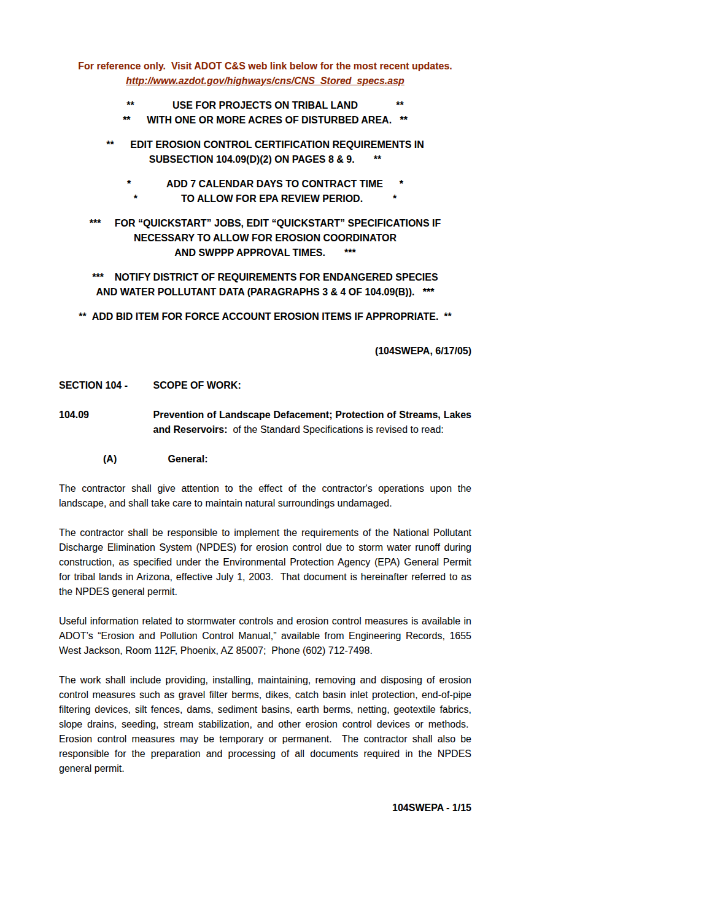For reference only. Visit ADOT C&S web link below for the most recent updates.
http://www.azdot.gov/highways/cns/CNS_Stored_specs.asp
** USE FOR PROJECTS ON TRIBAL LAND **
** WITH ONE OR MORE ACRES OF DISTURBED AREA. **
** EDIT EROSION CONTROL CERTIFICATION REQUIREMENTS IN
SUBSECTION 104.09(D)(2) ON PAGES 8 & 9. **
* ADD 7 CALENDAR DAYS TO CONTRACT TIME *
* TO ALLOW FOR EPA REVIEW PERIOD. *
*** FOR “QUICKSTART” JOBS, EDIT “QUICKSTART” SPECIFICATIONS IF
NECESSARY TO ALLOW FOR EROSION COORDINATOR
AND SWPPP APPROVAL TIMES. ***
*** NOTIFY DISTRICT OF REQUIREMENTS FOR ENDANGERED SPECIES
AND WATER POLLUTANT DATA (PARAGRAPHS 3 & 4 OF 104.09(B)). ***
** ADD BID ITEM FOR FORCE ACCOUNT EROSION ITEMS IF APPROPRIATE. **
(104SWEPA, 6/17/05)
SECTION 104 -SCOPE OF WORK:
104.09
Prevention of Landscape Defacement; Protection of Streams, Lakes and Reservoirs: of the Standard Specifications is revised to read:
(A) General:
The contractor shall give attention to the effect of the contractor's operations upon the landscape, and shall take care to maintain natural surroundings undamaged.
The contractor shall be responsible to implement the requirements of the National Pollutant Discharge Elimination System (NPDES) for erosion control due to storm water runoff during construction, as specified under the Environmental Protection Agency (EPA) General Permit for tribal lands in Arizona, effective July 1, 2003. That document is hereinafter referred to as the NPDES general permit.
Useful information related to stormwater controls and erosion control measures is available in ADOT’s “Erosion and Pollution Control Manual,” available from Engineering Records, 1655 West Jackson, Room 112F, Phoenix, AZ 85007; Phone (602) 712-7498.
The work shall include providing, installing, maintaining, removing and disposing of erosion control measures such as gravel filter berms, dikes, catch basin inlet protection, end-of-pipe filtering devices, silt fences, dams, sediment basins, earth berms, netting, geotextile fabrics, slope drains, seeding, stream stabilization, and other erosion control devices or methods. Erosion control measures may be temporary or permanent. The contractor shall also be responsible for the preparation and processing of all documents required in the NPDES general permit.
104SWEPA - 1/15